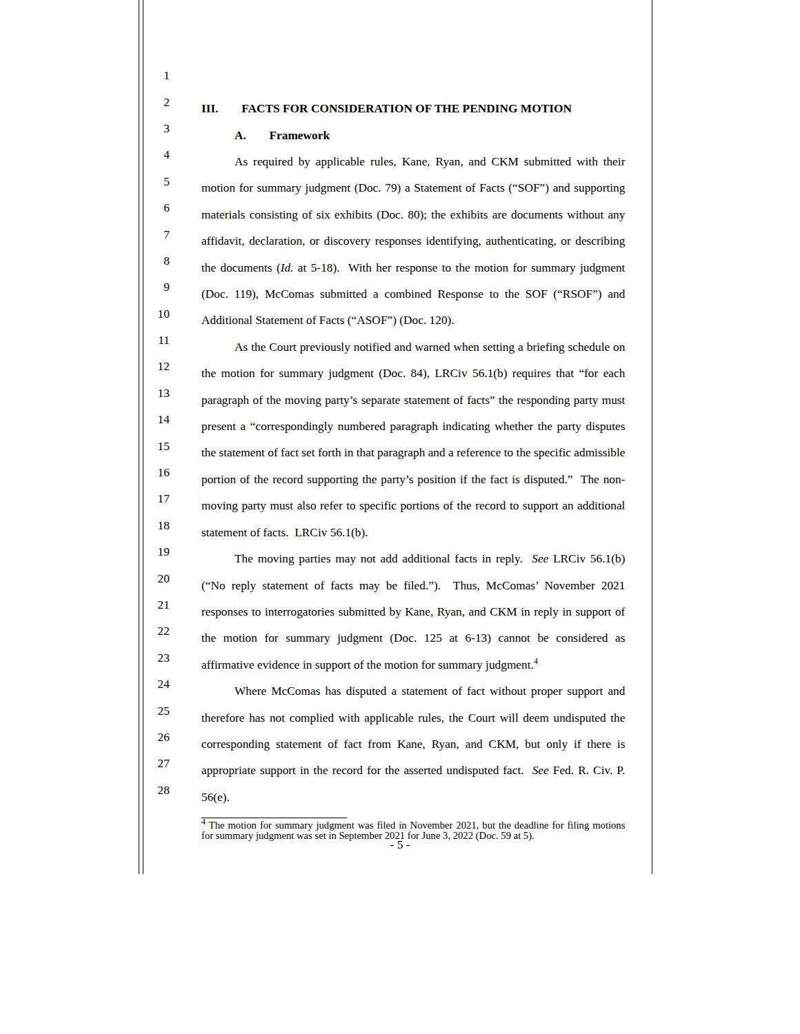1
2
3
4
5
6
7
8
9
10
11
12
13
14
15
16
17
18
19
20
21
22
23
24
25
26
27
28
III. FACTS FOR CONSIDERATION OF THE PENDING MOTION
A. Framework
As required by applicable rules, Kane, Ryan, and CKM submitted with their motion for summary judgment (Doc. 79) a Statement of Facts (“SOF”) and supporting materials consisting of six exhibits (Doc. 80); the exhibits are documents without any affidavit, declaration, or discovery responses identifying, authenticating, or describing the documents (Id. at 5-18). With her response to the motion for summary judgment (Doc. 119), McComas submitted a combined Response to the SOF (“RSOF”) and Additional Statement of Facts (“ASOF”) (Doc. 120).
As the Court previously notified and warned when setting a briefing schedule on the motion for summary judgment (Doc. 84), LRCiv 56.1(b) requires that “for each paragraph of the moving party’s separate statement of facts” the responding party must present a “correspondingly numbered paragraph indicating whether the party disputes the statement of fact set forth in that paragraph and a reference to the specific admissible portion of the record supporting the party’s position if the fact is disputed.” The non-moving party must also refer to specific portions of the record to support an additional statement of facts. LRCiv 56.1(b).
The moving parties may not add additional facts in reply. See LRCiv 56.1(b) (“No reply statement of facts may be filed.”). Thus, McComas’ November 2021 responses to interrogatories submitted by Kane, Ryan, and CKM in reply in support of the motion for summary judgment (Doc. 125 at 6-13) cannot be considered as affirmative evidence in support of the motion for summary judgment.4
Where McComas has disputed a statement of fact without proper support and therefore has not complied with applicable rules, the Court will deem undisputed the corresponding statement of fact from Kane, Ryan, and CKM, but only if there is appropriate support in the record for the asserted undisputed fact. See Fed. R. Civ. P. 56(e).
4 The motion for summary judgment was filed in November 2021, but the deadline for filing motions for summary judgment was set in September 2021 for June 3, 2022 (Doc. 59 at 5).
- 5 -